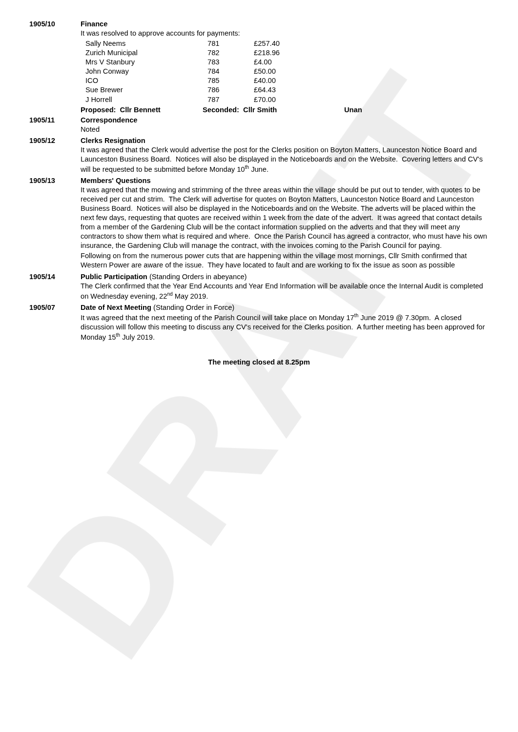1905/10
Finance
It was resolved to approve accounts for payments:
| Sally Neems | 781 | £257.40 |
| Zurich Municipal | 782 | £218.96 |
| Mrs V Stanbury | 783 | £4.00 |
| John Conway | 784 | £50.00 |
| ICO | 785 | £40.00 |
| Sue Brewer | 786 | £64.43 |
| J Horrell | 787 | £70.00 |
Proposed: Cllr Bennett
Seconded: Cllr Smith
Unan
1905/11
Correspondence
Noted
1905/12
Clerks Resignation
It was agreed that the Clerk would advertise the post for the Clerks position on Boyton Matters, Launceston Notice Board and Launceston Business Board. Notices will also be displayed in the Noticeboards and on the Website. Covering letters and CV's will be requested to be submitted before Monday 10th June.
1905/13
Members' Questions
It was agreed that the mowing and strimming of the three areas within the village should be put out to tender, with quotes to be received per cut and strim. The Clerk will advertise for quotes on Boyton Matters, Launceston Notice Board and Launceston Business Board. Notices will also be displayed in the Noticeboards and on the Website. The adverts will be placed within the next few days, requesting that quotes are received within 1 week from the date of the advert. It was agreed that contact details from a member of the Gardening Club will be the contact information supplied on the adverts and that they will meet any contractors to show them what is required and where. Once the Parish Council has agreed a contractor, who must have his own insurance, the Gardening Club will manage the contract, with the invoices coming to the Parish Council for paying.
Following on from the numerous power cuts that are happening within the village most mornings, Cllr Smith confirmed that Western Power are aware of the issue. They have located to fault and are working to fix the issue as soon as possible
1905/14
Public Participation (Standing Orders in abeyance)
The Clerk confirmed that the Year End Accounts and Year End Information will be available once the Internal Audit is completed on Wednesday evening, 22nd May 2019.
1905/07
Date of Next Meeting (Standing Order in Force)
It was agreed that the next meeting of the Parish Council will take place on Monday 17th June 2019 @ 7.30pm. A closed discussion will follow this meeting to discuss any CV's received for the Clerks position. A further meeting has been approved for Monday 15th July 2019.
The meeting closed at 8.25pm